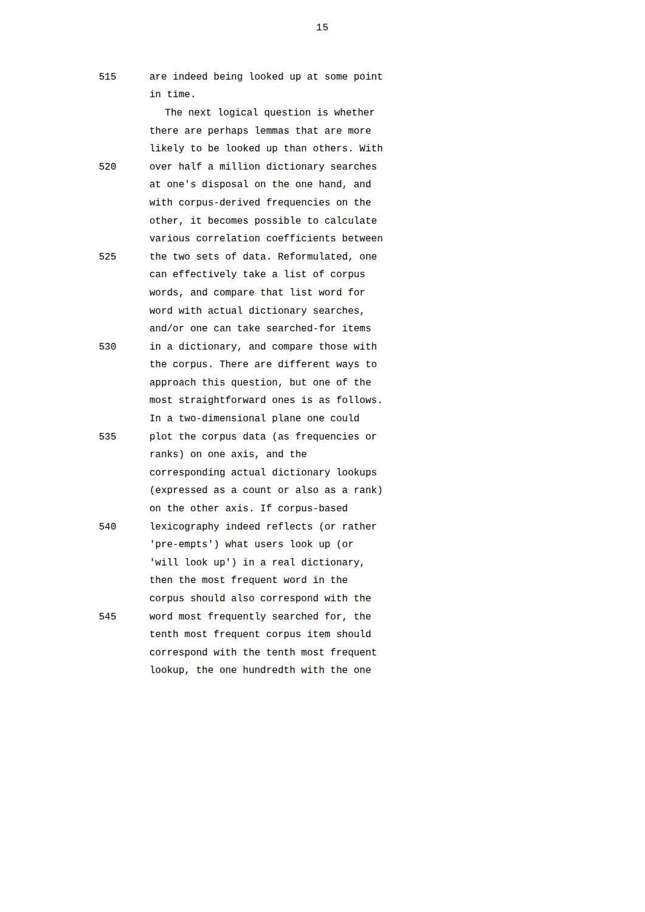15
515
are indeed being looked up at some point in time.
The next logical question is whether there are perhaps lemmas that are more likely to be looked up than others. With over half a million dictionary searches
520
at one's disposal on the one hand, and with corpus-derived frequencies on the other, it becomes possible to calculate various correlation coefficients between the two sets of data. Reformulated, one
525
can effectively take a list of corpus words, and compare that list word for word with actual dictionary searches, and/or one can take searched-for items in a dictionary, and compare those with
530
the corpus. There are different ways to approach this question, but one of the most straightforward ones is as follows. In a two-dimensional plane one could plot the corpus data (as frequencies or
535
ranks) on one axis, and the corresponding actual dictionary lookups (expressed as a count or also as a rank) on the other axis. If corpus-based lexicography indeed reflects (or rather
540
'pre-empts') what users look up (or 'will look up') in a real dictionary, then the most frequent word in the corpus should also correspond with the word most frequently searched for, the
545
tenth most frequent corpus item should correspond with the tenth most frequent lookup, the one hundredth with the one